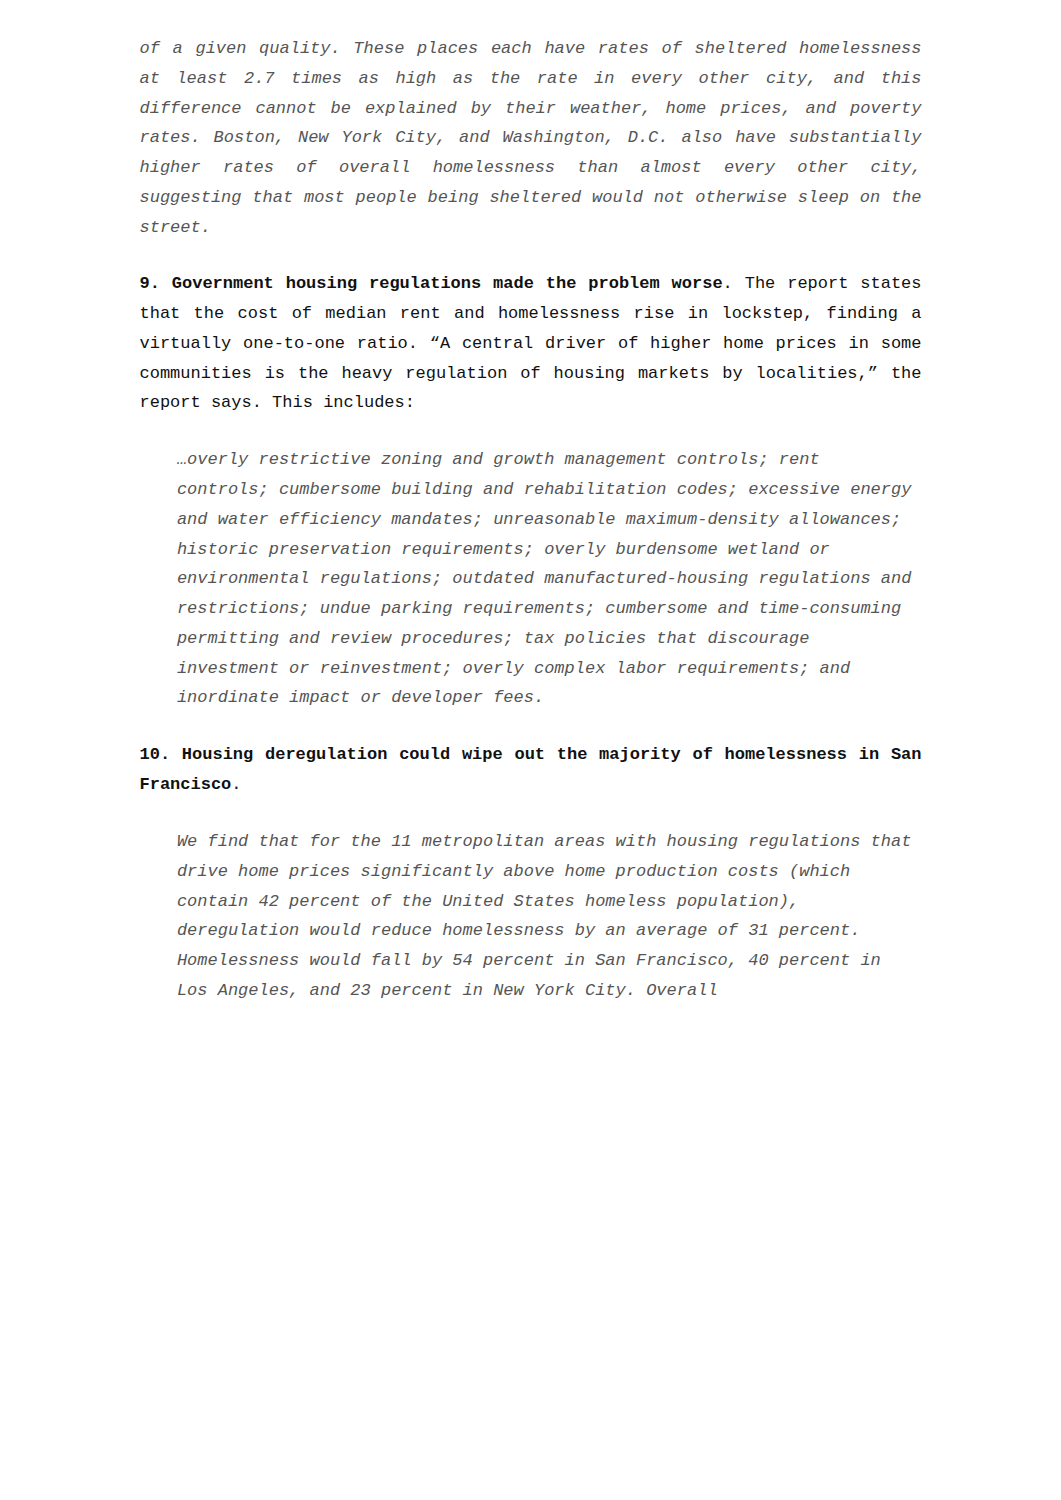of a given quality. These places each have rates of sheltered homelessness at least 2.7 times as high as the rate in every other city, and this difference cannot be explained by their weather, home prices, and poverty rates. Boston, New York City, and Washington, D.C. also have substantially higher rates of overall homelessness than almost every other city, suggesting that most people being sheltered would not otherwise sleep on the street.
9. Government housing regulations made the problem worse. The report states that the cost of median rent and homelessness rise in lockstep, finding a virtually one-to-one ratio. “A central driver of higher home prices in some communities is the heavy regulation of housing markets by localities,” the report says. This includes:
…overly restrictive zoning and growth management controls; rent controls; cumbersome building and rehabilitation codes; excessive energy and water efficiency mandates; unreasonable maximum-density allowances; historic preservation requirements; overly burdensome wetland or environmental regulations; outdated manufactured-housing regulations and restrictions; undue parking requirements; cumbersome and time-consuming permitting and review procedures; tax policies that discourage investment or reinvestment; overly complex labor requirements; and inordinate impact or developer fees.
10. Housing deregulation could wipe out the majority of homelessness in San Francisco.
We find that for the 11 metropolitan areas with housing regulations that drive home prices significantly above home production costs (which contain 42 percent of the United States homeless population), deregulation would reduce homelessness by an average of 31 percent. Homelessness would fall by 54 percent in San Francisco, 40 percent in Los Angeles, and 23 percent in New York City. Overall